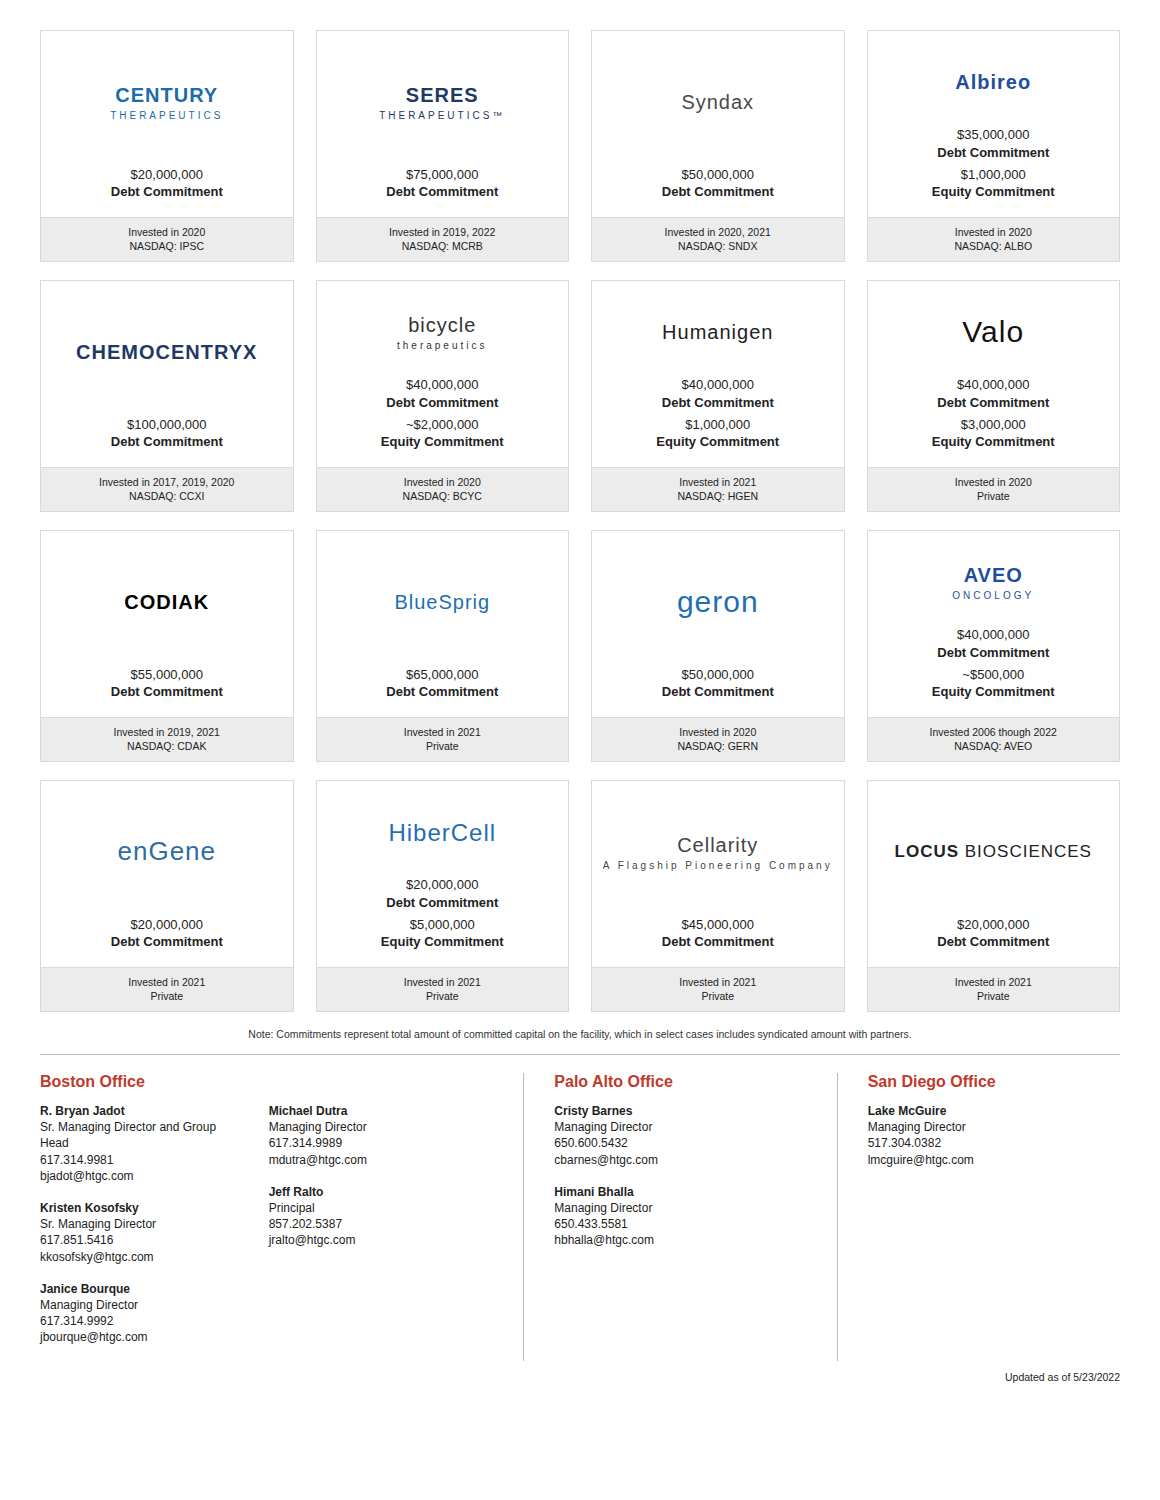CENTURY THERAPEUTICS
$20,000,000 Debt Commitment
Invested in 2020
NASDAQ: IPSC
SERES THERAPEUTICS™
$75,000,000 Debt Commitment
Invested in 2019, 2022
NASDAQ: MCRB
Syndax
$50,000,000 Debt Commitment
Invested in 2020, 2021
NASDAQ: SNDX
Albireo
$35,000,000 Debt Commitment $1,000,000 Equity Commitment
Invested in 2020
NASDAQ: ALBO
CHEMOCENTRYX
$100,000,000 Debt Commitment
Invested in 2017, 2019, 2020
NASDAQ: CCXI
bicycletherapeutics
$40,000,000 Debt Commitment ~$2,000,000 Equity Commitment
Invested in 2020
NASDAQ: BCYC
Humanigen
$40,000,000 Debt Commitment $1,000,000 Equity Commitment
Invested in 2021
NASDAQ: HGEN
Valo
$40,000,000 Debt Commitment $3,000,000 Equity Commitment
Invested in 2020
Private
CODIAK
$55,000,000 Debt Commitment
Invested in 2019, 2021
NASDAQ: CDAK
BlueSprig
$65,000,000 Debt Commitment
Invested in 2021
Private
geron
$50,000,000 Debt Commitment
Invested in 2020
NASDAQ: GERN
AVEO ONCOLOGY
$40,000,000 Debt Commitment ~$500,000 Equity Commitment
Invested 2006 though 2022
NASDAQ: AVEO
enGene
$20,000,000 Debt Commitment
Invested in 2021
Private
HiberCell
$20,000,000 Debt Commitment $5,000,000 Equity Commitment
Invested in 2021
Private
CellarityA Flagship Pioneering Company
$45,000,000 Debt Commitment
Invested in 2021
Private
LOCUS BIOSCIENCES
$20,000,000 Debt Commitment
Invested in 2021
Private
Note: Commitments represent total amount of committed capital on the facility, which in select cases includes syndicated amount with partners.
Boston Office
R. Bryan Jadot
Sr. Managing Director and Group Head
617.314.9981
bjadot@htgc.com
Kristen Kosofsky
Sr. Managing Director
617.851.5416
kkosofsky@htgc.com
Janice Bourque
Managing Director
617.314.9992
jbourque@htgc.com
Michael Dutra
Managing Director
617.314.9989
mdutra@htgc.com
Jeff Ralto
Principal
857.202.5387
jralto@htgc.com
Palo Alto Office
Cristy Barnes
Managing Director
650.600.5432
cbarnes@htgc.com
Himani Bhalla
Managing Director
650.433.5581
hbhalla@htgc.com
San Diego Office
Lake McGuire
Managing Director
517.304.0382
lmcguire@htgc.com
Updated as of 5/23/2022